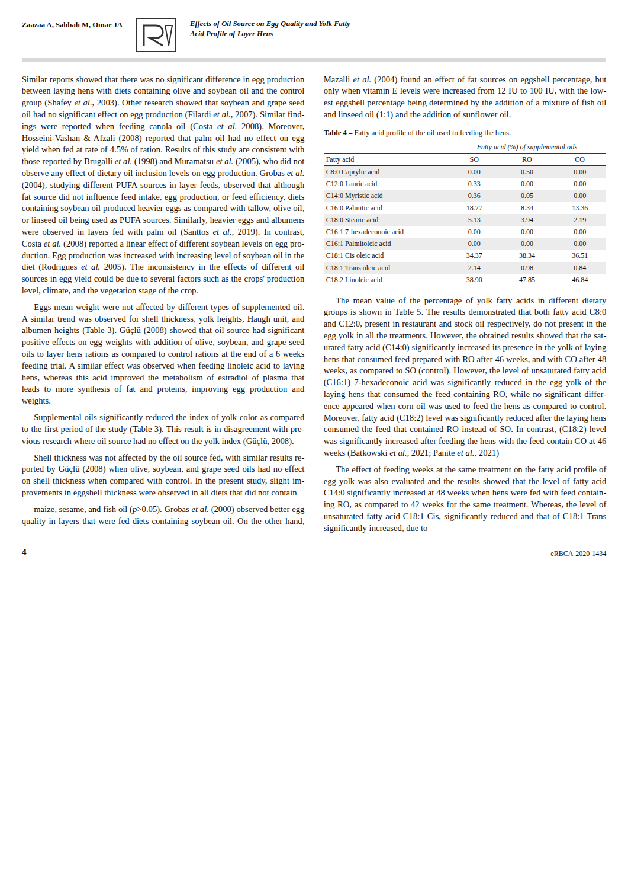Zaazaa A, Sabbah M, Omar JA
Effects of Oil Source on Egg Quality and Yolk Fatty
Acid Profile of Layer Hens
Similar reports showed that there was no significant difference in egg production between laying hens with diets containing olive and soybean oil and the control group (Shafey et al., 2003). Other research showed that soybean and grape seed oil had no significant effect on egg production (Filardi et al., 2007). Similar findings were reported when feeding canola oil (Costa et al. 2008). Moreover, Hosseini-Vashan & Afzali (2008) reported that palm oil had no effect on egg yield when fed at rate of 4.5% of ration. Results of this study are consistent with those reported by Brugalli et al. (1998) and Muramatsu et al. (2005), who did not observe any effect of dietary oil inclusion levels on egg production. Grobas et al. (2004), studying different PUFA sources in layer feeds, observed that although fat source did not influence feed intake, egg production, or feed efficiency, diets containing soybean oil produced heavier eggs as compared with tallow, olive oil, or linseed oil being used as PUFA sources. Similarly, heavier eggs and albumens were observed in layers fed with palm oil (Santtos et al., 2019). In contrast, Costa et al. (2008) reported a linear effect of different soybean levels on egg production. Egg production was increased with increasing level of soybean oil in the diet (Rodrigues et al. 2005). The inconsistency in the effects of different oil sources in egg yield could be due to several factors such as the crops' production level, climate, and the vegetation stage of the crop.
Eggs mean weight were not affected by different types of supplemented oil. A similar trend was observed for shell thickness, yolk heights, Haugh unit, and albumen heights (Table 3). Güçlü (2008) showed that oil source had significant positive effects on egg weights with addition of olive, soybean, and grape seed oils to layer hens rations as compared to control rations at the end of a 6 weeks feeding trial. A similar effect was observed when feeding linoleic acid to laying hens, whereas this acid improved the metabolism of estradiol of plasma that leads to more synthesis of fat and proteins, improving egg production and weights.
Supplemental oils significantly reduced the index of yolk color as compared to the first period of the study (Table 3). This result is in disagreement with previous research where oil source had no effect on the yolk index (Güçlü, 2008).
Shell thickness was not affected by the oil source fed, with similar results reported by Güçlü (2008) when olive, soybean, and grape seed oils had no effect on shell thickness when compared with control. In the present study, slight improvements in eggshell thickness were observed in all diets that did not contain
maize, sesame, and fish oil (p>0.05). Grobas et al. (2000) observed better egg quality in layers that were fed diets containing soybean oil. On the other hand, Mazalli et al. (2004) found an effect of fat sources on eggshell percentage, but only when vitamin E levels were increased from 12 IU to 100 IU, with the lowest eggshell percentage being determined by the addition of a mixture of fish oil and linseed oil (1:1) and the addition of sunflower oil.
Table 4 – Fatty acid profile of the oil used to feeding the hens.
| | Fatty acid (%) of supplemental oils |
| --- | --- |
| Fatty acid | SO | RO | CO |
| C8:0 Caprylic acid | 0.00 | 0.50 | 0.00 |
| C12:0 Lauric acid | 0.33 | 0.00 | 0.00 |
| C14:0 Myristic acid | 0.36 | 0.05 | 0.00 |
| C16:0 Palmitic acid | 18.77 | 8.34 | 13.36 |
| C18:0 Stearic acid | 5.13 | 3.94 | 2.19 |
| C16:1 7-hexadeconoic acid | 0.00 | 0.00 | 0.00 |
| C16:1 Palmitoleic acid | 0.00 | 0.00 | 0.00 |
| C18:1 Cis oleic acid | 34.37 | 38.34 | 36.51 |
| C18:1 Trans oleic acid | 2.14 | 0.98 | 0.84 |
| C18:2 Linoleic acid | 38.90 | 47.85 | 46.84 |
The mean value of the percentage of yolk fatty acids in different dietary groups is shown in Table 5. The results demonstrated that both fatty acid C8:0 and C12:0, present in restaurant and stock oil respectively, do not present in the egg yolk in all the treatments. However, the obtained results showed that the saturated fatty acid (C14:0) significantly increased its presence in the yolk of laying hens that consumed feed prepared with RO after 46 weeks, and with CO after 48 weeks, as compared to SO (control). However, the level of unsaturated fatty acid (C16:1) 7-hexadeconoic acid was significantly reduced in the egg yolk of the laying hens that consumed the feed containing RO, while no significant difference appeared when corn oil was used to feed the hens as compared to control. Moreover, fatty acid (C18:2) level was significantly reduced after the laying hens consumed the feed that contained RO instead of SO. In contrast, (C18:2) level was significantly increased after feeding the hens with the feed contain CO at 46 weeks (Batkowski et al., 2021; Panite et al., 2021)
The effect of feeding weeks at the same treatment on the fatty acid profile of egg yolk was also evaluated and the results showed that the level of fatty acid C14:0 significantly increased at 48 weeks when hens were fed with feed containing RO, as compared to 42 weeks for the same treatment. Whereas, the level of unsaturated fatty acid C18:1 Cis, significantly reduced and that of C18:1 Trans significantly increased, due to
4
eRBCA-2020-1434